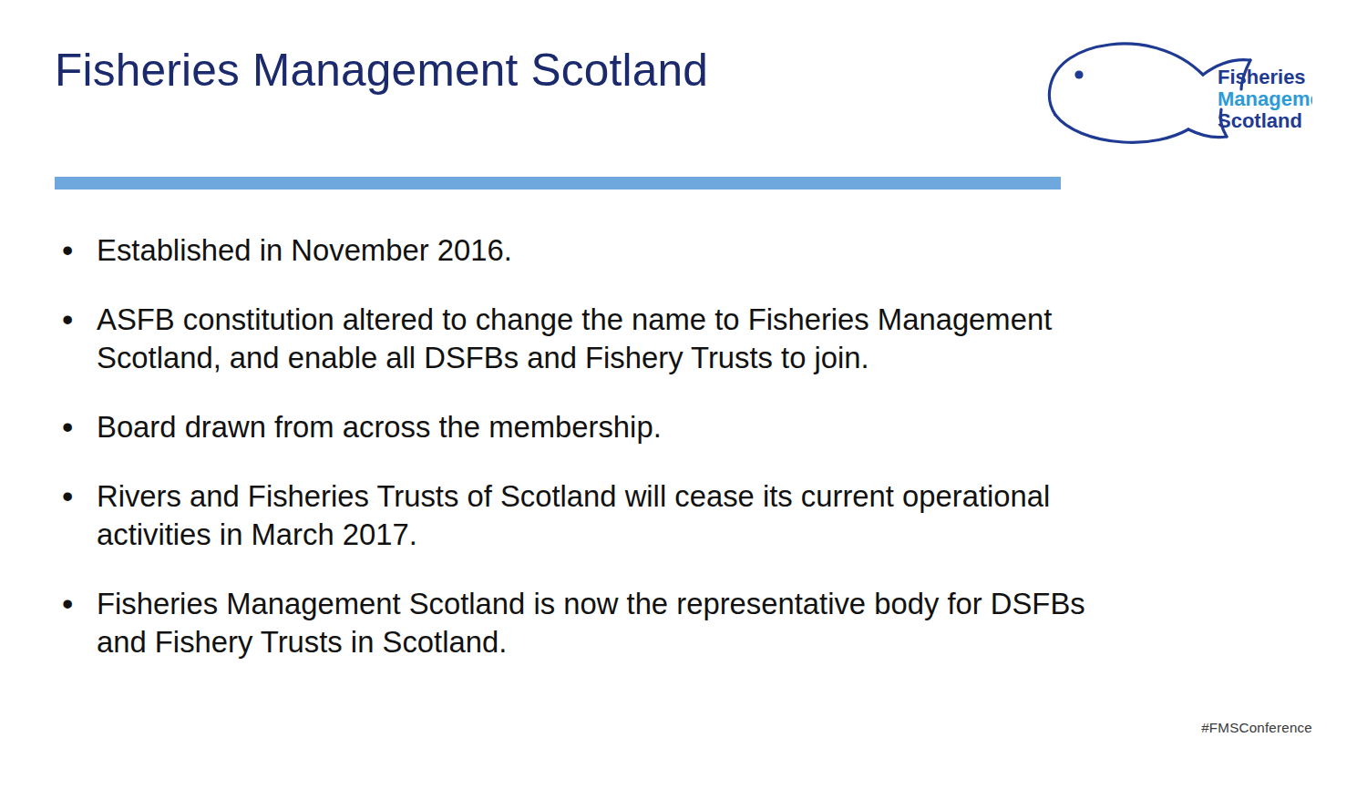Fisheries Management Scotland
Fisheries Management Scotland
Established in November 2016.
ASFB constitution altered to change the name to Fisheries Management Scotland, and enable all DSFBs and Fishery Trusts to join.
Board drawn from across the membership.
Rivers and Fisheries Trusts of Scotland will cease its current operational activities in March 2017.
Fisheries Management Scotland is now the representative body for DSFBs and Fishery Trusts in Scotland.
#FMSConference